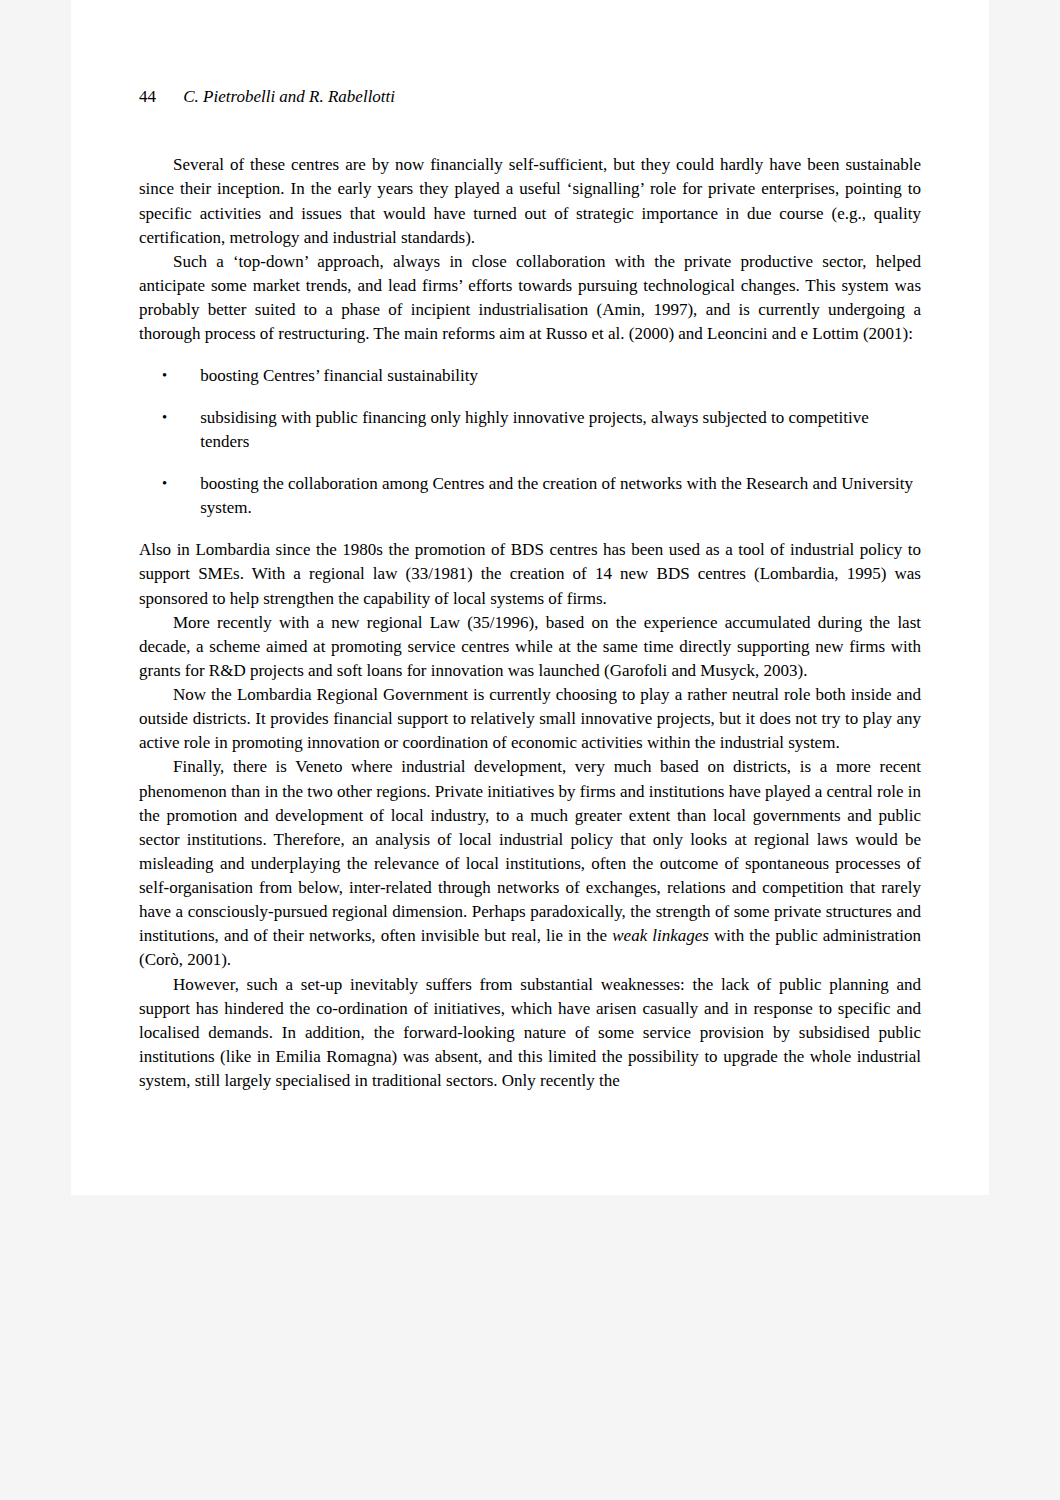44 C. Pietrobelli and R. Rabellotti
Several of these centres are by now financially self-sufficient, but they could hardly have been sustainable since their inception. In the early years they played a useful ‘signalling’ role for private enterprises, pointing to specific activities and issues that would have turned out of strategic importance in due course (e.g., quality certification, metrology and industrial standards).
Such a ‘top-down’ approach, always in close collaboration with the private productive sector, helped anticipate some market trends, and lead firms’ efforts towards pursuing technological changes. This system was probably better suited to a phase of incipient industrialisation (Amin, 1997), and is currently undergoing a thorough process of restructuring. The main reforms aim at Russo et al. (2000) and Leoncini and e Lottim (2001):
boosting Centres’ financial sustainability
subsidising with public financing only highly innovative projects, always subjected to competitive tenders
boosting the collaboration among Centres and the creation of networks with the Research and University system.
Also in Lombardia since the 1980s the promotion of BDS centres has been used as a tool of industrial policy to support SMEs. With a regional law (33/1981) the creation of 14 new BDS centres (Lombardia, 1995) was sponsored to help strengthen the capability of local systems of firms.
More recently with a new regional Law (35/1996), based on the experience accumulated during the last decade, a scheme aimed at promoting service centres while at the same time directly supporting new firms with grants for R&D projects and soft loans for innovation was launched (Garofoli and Musyck, 2003).
Now the Lombardia Regional Government is currently choosing to play a rather neutral role both inside and outside districts. It provides financial support to relatively small innovative projects, but it does not try to play any active role in promoting innovation or coordination of economic activities within the industrial system.
Finally, there is Veneto where industrial development, very much based on districts, is a more recent phenomenon than in the two other regions. Private initiatives by firms and institutions have played a central role in the promotion and development of local industry, to a much greater extent than local governments and public sector institutions. Therefore, an analysis of local industrial policy that only looks at regional laws would be misleading and underplaying the relevance of local institutions, often the outcome of spontaneous processes of self-organisation from below, inter-related through networks of exchanges, relations and competition that rarely have a consciously-pursued regional dimension. Perhaps paradoxically, the strength of some private structures and institutions, and of their networks, often invisible but real, lie in the weak linkages with the public administration (Corò, 2001).
However, such a set-up inevitably suffers from substantial weaknesses: the lack of public planning and support has hindered the co-ordination of initiatives, which have arisen casually and in response to specific and localised demands. In addition, the forward-looking nature of some service provision by subsidised public institutions (like in Emilia Romagna) was absent, and this limited the possibility to upgrade the whole industrial system, still largely specialised in traditional sectors. Only recently the